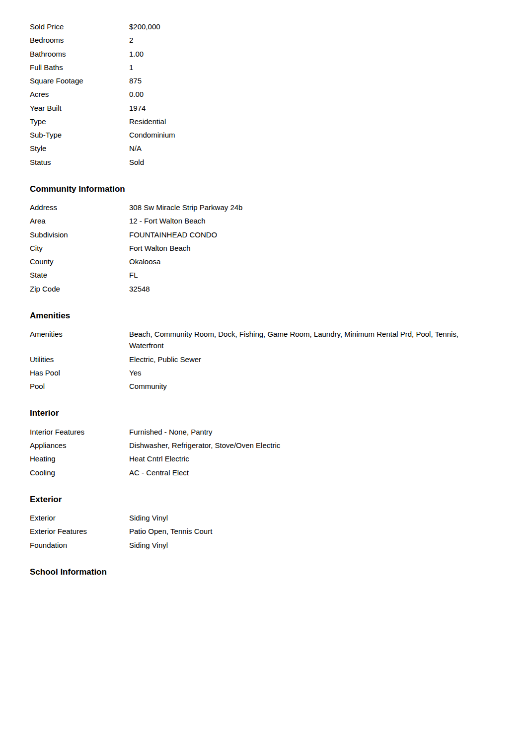| Sold Price | $200,000 |
| Bedrooms | 2 |
| Bathrooms | 1.00 |
| Full Baths | 1 |
| Square Footage | 875 |
| Acres | 0.00 |
| Year Built | 1974 |
| Type | Residential |
| Sub-Type | Condominium |
| Style | N/A |
| Status | Sold |
Community Information
| Address | 308 Sw Miracle Strip Parkway 24b |
| Area | 12 - Fort Walton Beach |
| Subdivision | FOUNTAINHEAD CONDO |
| City | Fort Walton Beach |
| County | Okaloosa |
| State | FL |
| Zip Code | 32548 |
Amenities
| Amenities | Beach, Community Room, Dock, Fishing, Game Room, Laundry, Minimum Rental Prd, Pool, Tennis, Waterfront |
| Utilities | Electric, Public Sewer |
| Has Pool | Yes |
| Pool | Community |
Interior
| Interior Features | Furnished - None, Pantry |
| Appliances | Dishwasher, Refrigerator, Stove/Oven Electric |
| Heating | Heat Cntrl Electric |
| Cooling | AC - Central Elect |
Exterior
| Exterior | Siding Vinyl |
| Exterior Features | Patio Open, Tennis Court |
| Foundation | Siding Vinyl |
School Information